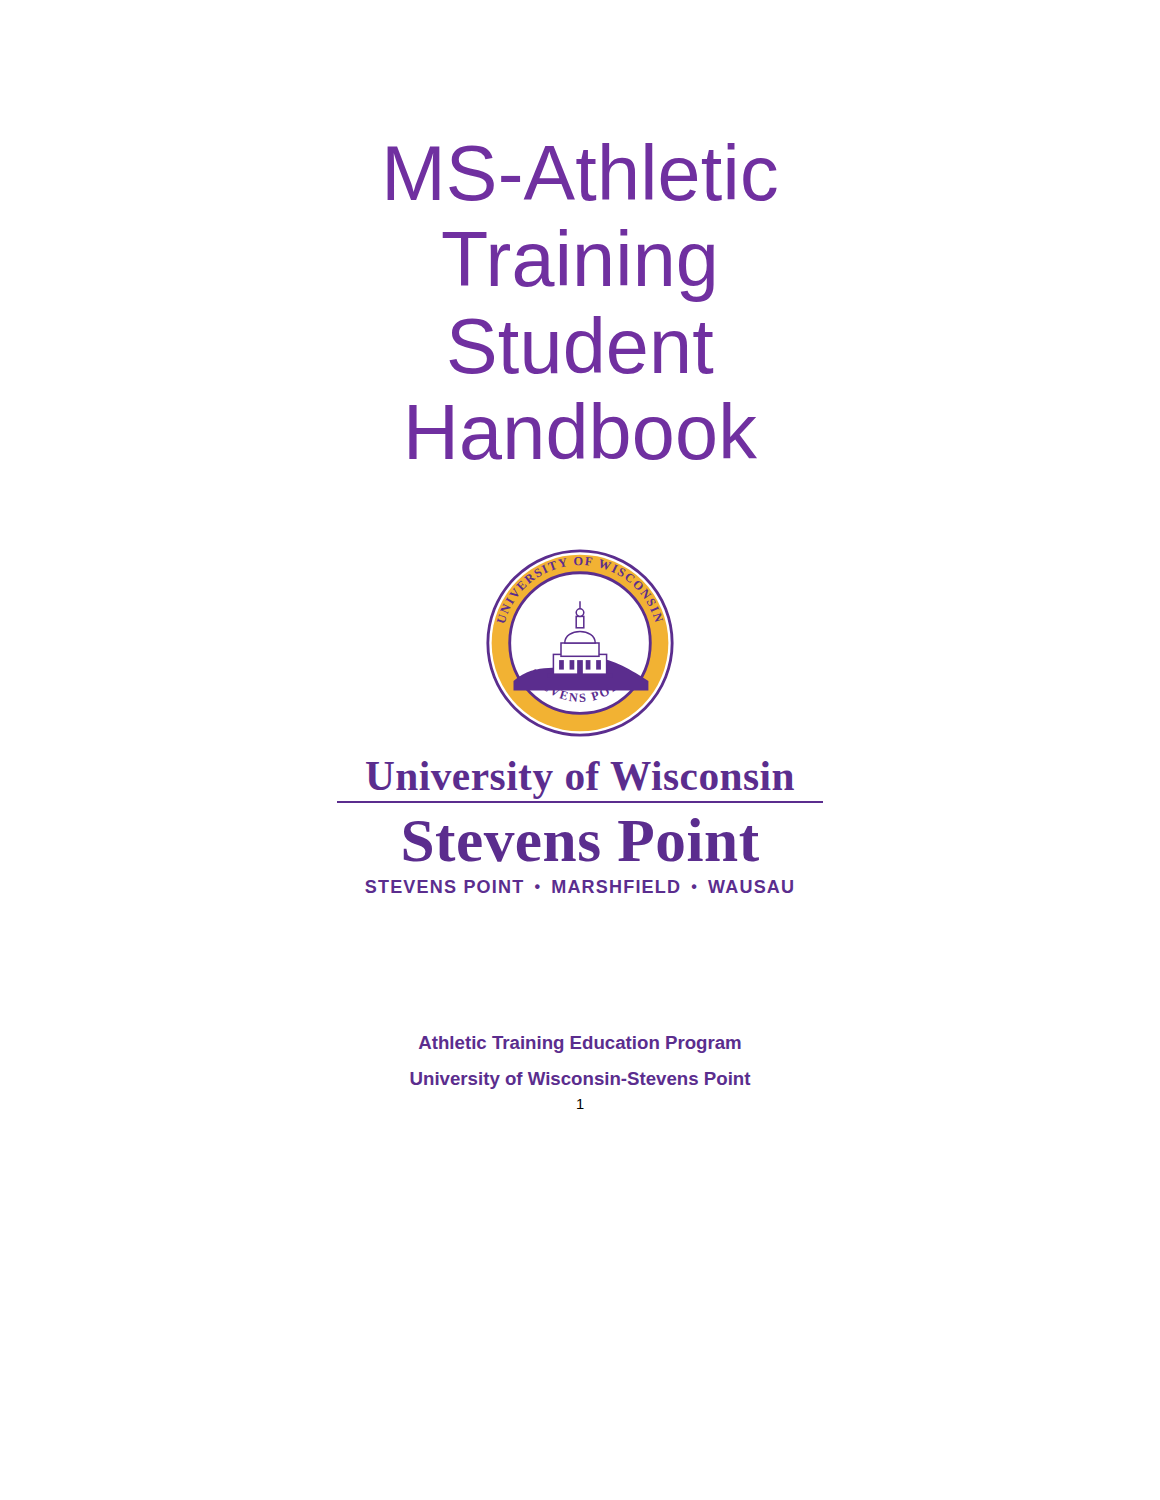MS-Athletic Training
Student Handbook
UNIVERSITY OF WISCONSIN STEVENS POINT
University of Wisconsin
Stevens Point
STEVENS POINT•MARSHFIELD•WAUSAU
Athletic Training Education Program
University of Wisconsin-Stevens Point
1